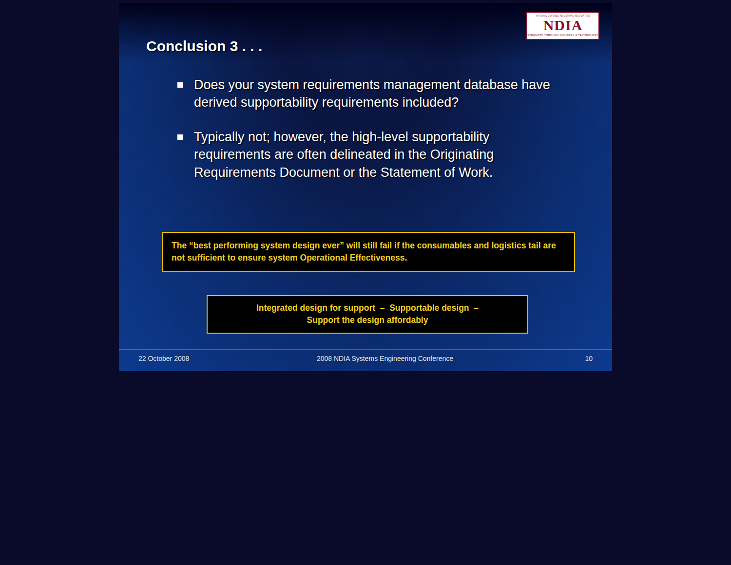NATIONAL DEFENSE INDUSTRIAL ASSOCIATION
NDIA
STRENGTH THROUGH INDUSTRY & TECHNOLOGY
Conclusion 3 . . .
Does your system requirements management database have derived supportability requirements included?
Typically not; however, the high-level supportability requirements are often delineated in the Originating Requirements Document or the Statement of Work.
The “best performing system design ever” will still fail if the consumables and logistics tail are not sufficient to ensure system Operational Effectiveness.
Integrated design for support – Supportable design –
Support the design affordably
22 October 2008
2008 NDIA Systems Engineering Conference
10